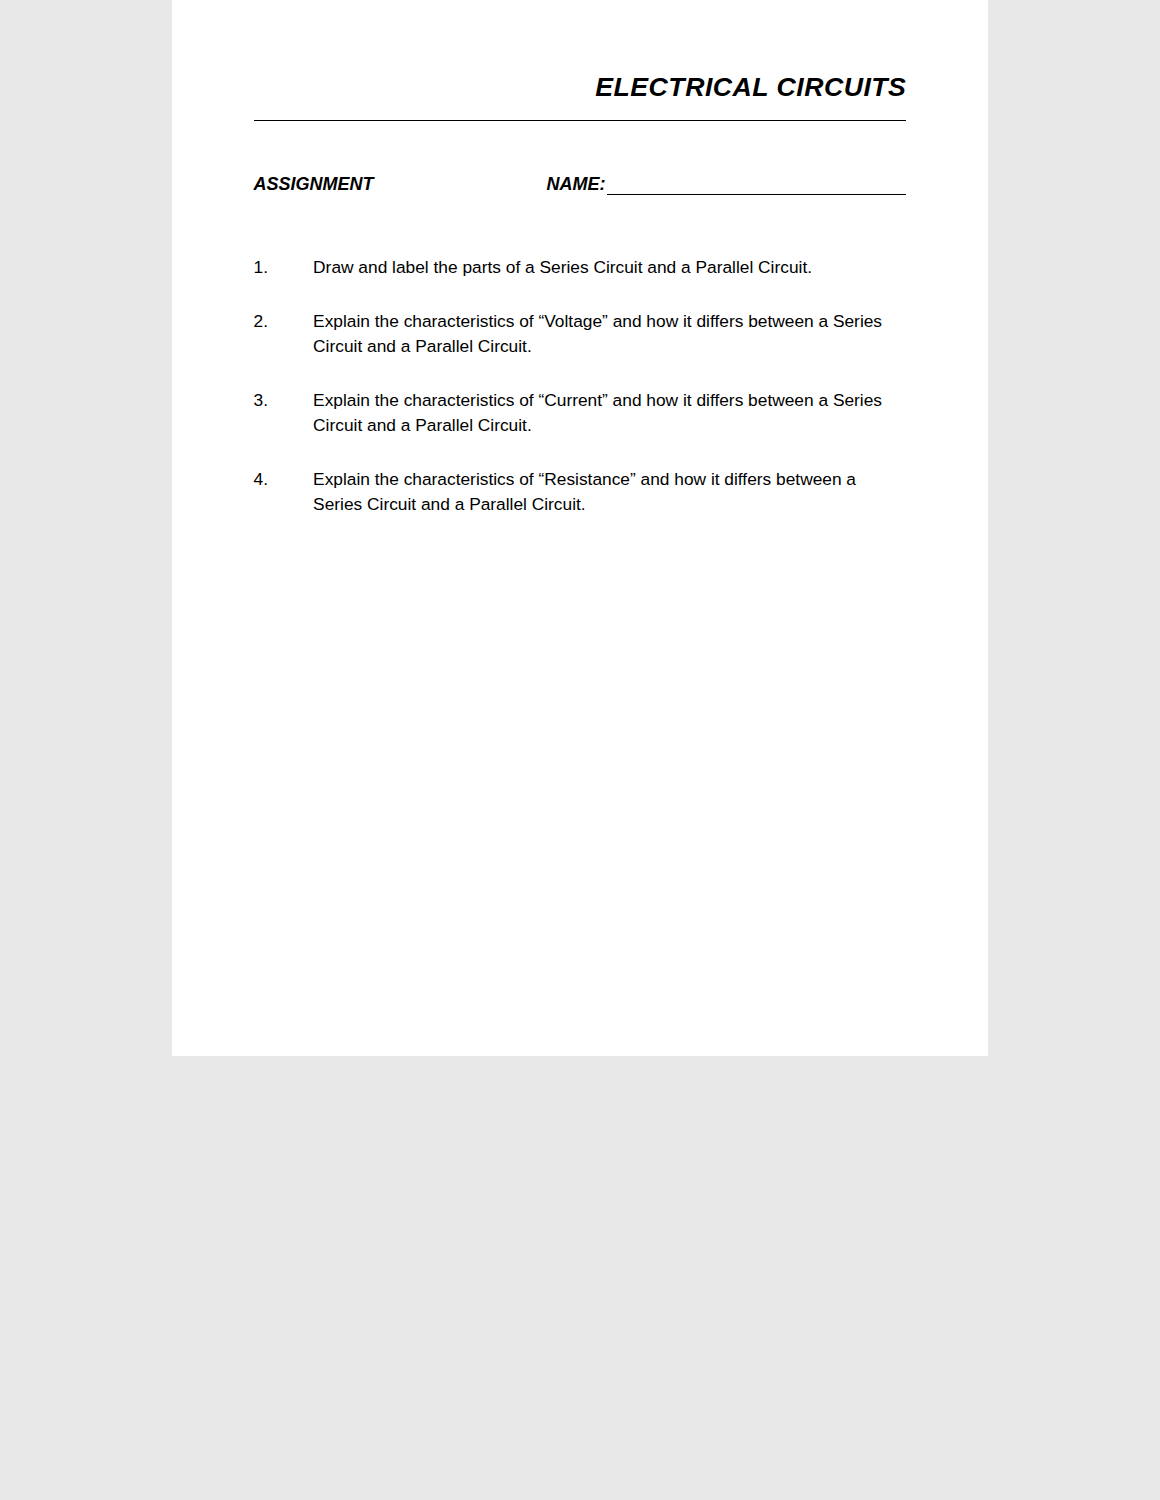ELECTRICAL CIRCUITS
ASSIGNMENT NAME:
1. Draw and label the parts of a Series Circuit and a Parallel Circuit.
2. Explain the characteristics of “Voltage” and how it differs between a Series Circuit and a Parallel Circuit.
3. Explain the characteristics of “Current” and how it differs between a Series Circuit and a Parallel Circuit.
4. Explain the characteristics of “Resistance” and how it differs between a Series Circuit and a Parallel Circuit.